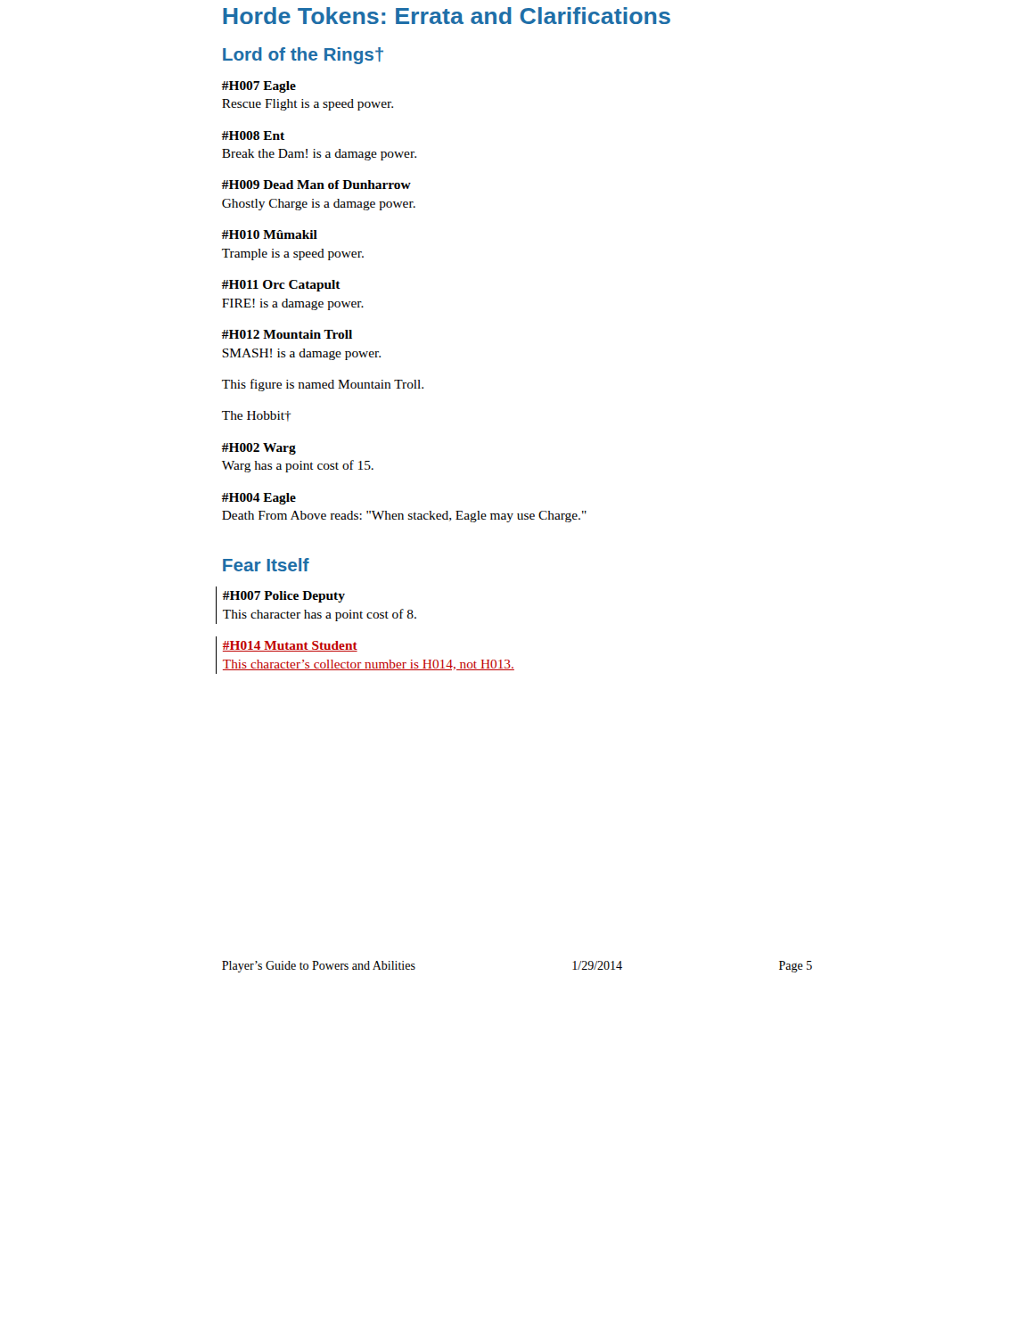Horde Tokens: Errata and Clarifications
Lord of the Rings†
#H007 Eagle
Rescue Flight is a speed power.
#H008 Ent
Break the Dam! is a damage power.
#H009 Dead Man of Dunharrow
Ghostly Charge is a damage power.
#H010 Mûmakil
Trample is a speed power.
#H011 Orc Catapult
FIRE! is a damage power.
#H012 Mountain Troll
SMASH! is a damage power.
This figure is named Mountain Troll.
The Hobbit†
#H002 Warg
Warg has a point cost of 15.
#H004 Eagle
Death From Above reads: "When stacked, Eagle may use Charge."
Fear Itself
#H007 Police Deputy
This character has a point cost of 8.
#H014 Mutant Student
This character’s collector number is H014, not H013.
Player’s Guide to Powers and Abilities 1/29/2014 Page 5